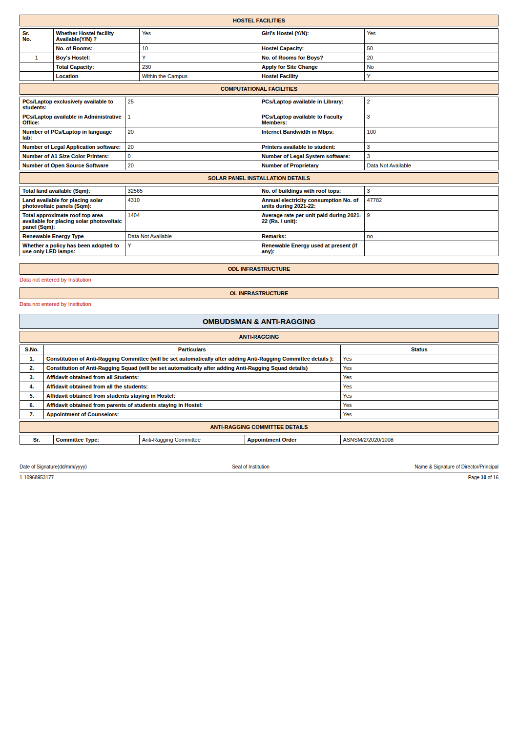HOSTEL FACILITIES
| Sr. No. | Whether Hostel facility Available(Y/N) ? | Yes | Girl's Hostel (Y/N): | Yes |
| No. of Rooms: | 10 | Hostel Capacity: | 50 |
| 1 | Boy's Hostel: | Y | No. of Rooms for Boys? | 20 |
| | Total Capacity: | 230 | Apply for Site Change | No |
| | Location | Within the Campus | Hostel Facility | Y |
COMPUTATIONAL FACILITIES
| PCs/Laptop exclusively available to students: | 25 | PCs/Laptop available in Library: | 2 |
| PCs/Laptop available in Administrative Office: | 1 | PCs/Laptop available to Faculty Members: | 3 |
| Number of PCs/Laptop in language lab: | 20 | Internet Bandwidth in Mbps: | 100 |
| Number of Legal Application software: | 20 | Printers available to student: | 3 |
| Number of A1 Size Color Printers: | 0 | Number of Legal System software: | 3 |
| Number of Open Source Software | 20 | Number of Proprietary | Data Not Available |
SOLAR PANEL INSTALLATION DETAILS
| Total land available (Sqm): | 32565 | No. of buildings with roof tops: | 3 |
| Land available for placing solar photovoltaic panels (Sqm): | 4310 | Annual electricity consumption No. of units during 2021-22: | 47782 |
| Total approximate roof-top area available for placing solar photovoltaic panel (Sqm): | 1404 | Average rate per unit paid during 2021-22 (Rs. / unit): | 9 |
| Renewable Energy Type | Data Not Available | Remarks: | no |
| Whether a policy has been adopted to use only LED lamps: | Y | Renewable Energy used at present (if any): | |
ODL INFRASTRUCTURE
Data not entered by Institution
OL INFRASTRUCTURE
Data not entered by Institution
OMBUDSMAN & ANTI-RAGGING
ANTI-RAGGING
| S.No. | Particulars | Status |
| --- | --- | --- |
| 1. | Constitution of Anti-Ragging Committee (will be set automatically after adding Anti-Ragging Committee details ): | Yes |
| 2. | Constitution of Anti-Ragging Squad (will be set automatically after adding Anti-Ragging Squad details) | Yes |
| 3. | Affidavit obtained from all Students: | Yes |
| 4. | Affidavit obtained from all the students: | Yes |
| 5. | Affidavit obtained from students staying in Hostel: | Yes |
| 6. | Affidavit obtained from parents of students staying in Hostel: | Yes |
| 7. | Appointment of Counselors: | Yes |
ANTI-RAGGING COMMITTEE DETAILS
| Sr. | Committee Type: | Anti-Ragging Committee | Appointment Order | ASNSM/2/2020/1008 |
Date of Signature(dd/mm/yyyy) Seal of Institution Name & Signature of Director/Principal
1-10968953177 Page 10 of 16